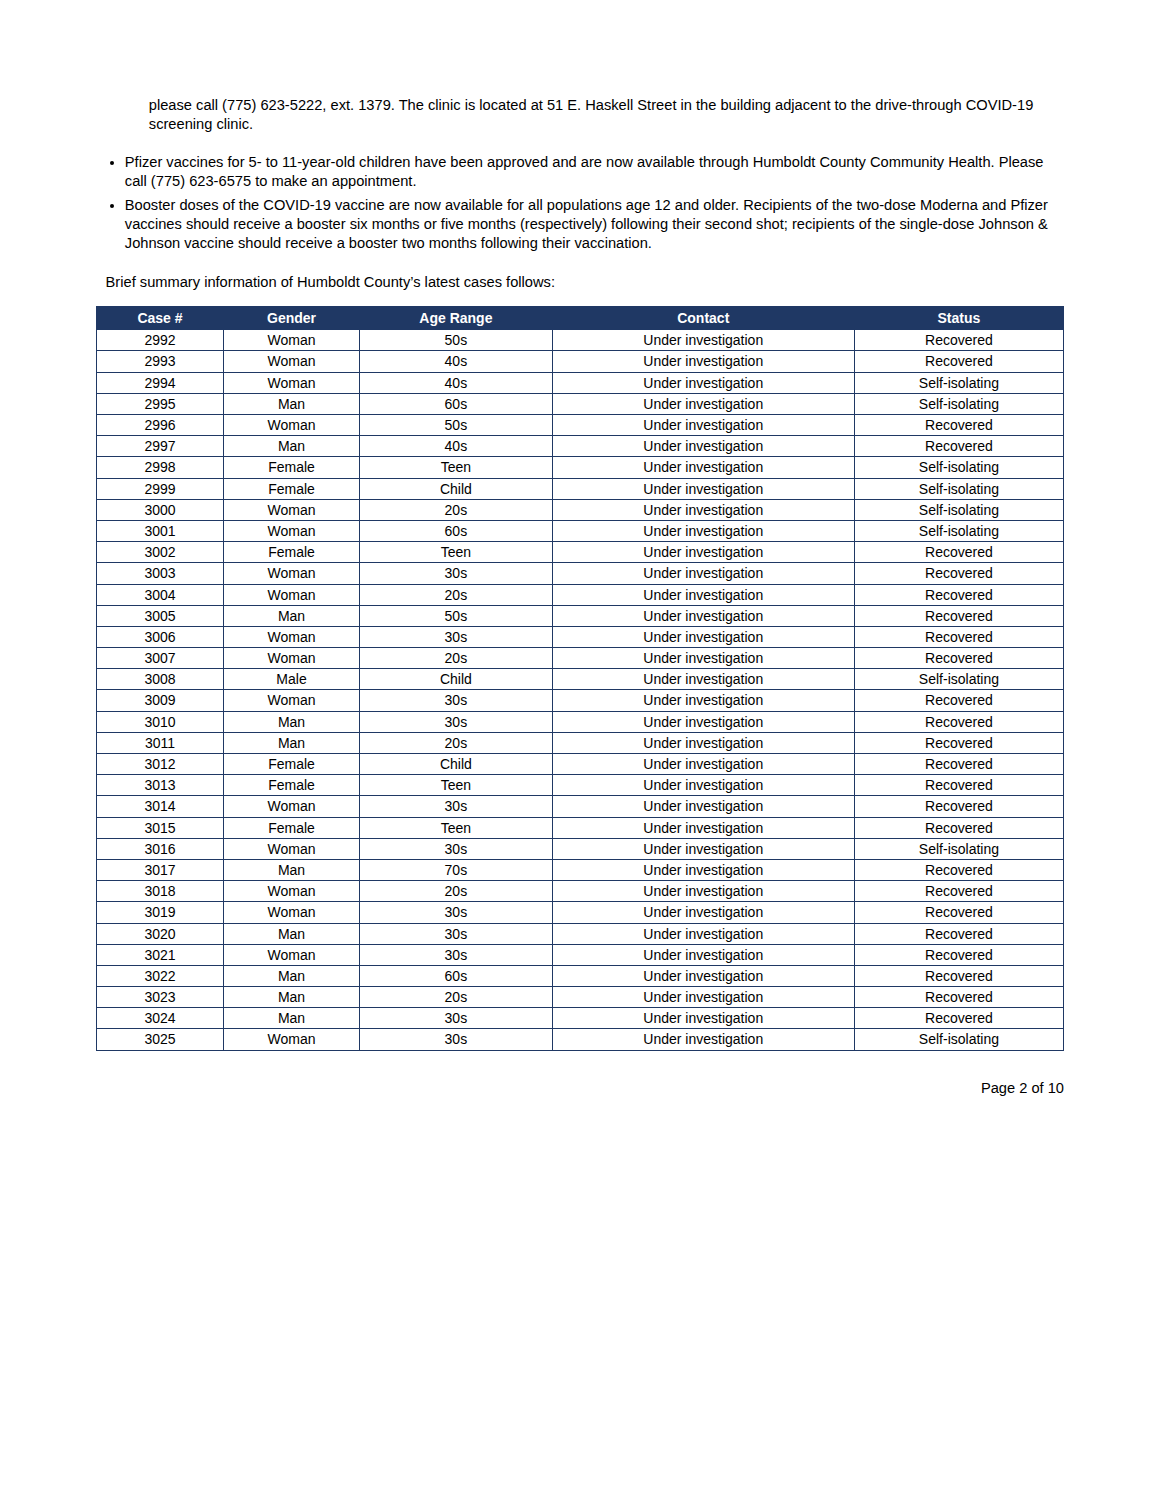please call (775) 623-5222, ext. 1379. The clinic is located at 51 E. Haskell Street in the building adjacent to the drive-through COVID-19 screening clinic.
Pfizer vaccines for 5- to 11-year-old children have been approved and are now available through Humboldt County Community Health. Please call (775) 623-6575 to make an appointment.
Booster doses of the COVID-19 vaccine are now available for all populations age 12 and older. Recipients of the two-dose Moderna and Pfizer vaccines should receive a booster six months or five months (respectively) following their second shot; recipients of the single-dose Johnson & Johnson vaccine should receive a booster two months following their vaccination.
Brief summary information of Humboldt County’s latest cases follows:
| Case # | Gender | Age Range | Contact | Status |
| --- | --- | --- | --- | --- |
| 2992 | Woman | 50s | Under investigation | Recovered |
| 2993 | Woman | 40s | Under investigation | Recovered |
| 2994 | Woman | 40s | Under investigation | Self-isolating |
| 2995 | Man | 60s | Under investigation | Self-isolating |
| 2996 | Woman | 50s | Under investigation | Recovered |
| 2997 | Man | 40s | Under investigation | Recovered |
| 2998 | Female | Teen | Under investigation | Self-isolating |
| 2999 | Female | Child | Under investigation | Self-isolating |
| 3000 | Woman | 20s | Under investigation | Self-isolating |
| 3001 | Woman | 60s | Under investigation | Self-isolating |
| 3002 | Female | Teen | Under investigation | Recovered |
| 3003 | Woman | 30s | Under investigation | Recovered |
| 3004 | Woman | 20s | Under investigation | Recovered |
| 3005 | Man | 50s | Under investigation | Recovered |
| 3006 | Woman | 30s | Under investigation | Recovered |
| 3007 | Woman | 20s | Under investigation | Recovered |
| 3008 | Male | Child | Under investigation | Self-isolating |
| 3009 | Woman | 30s | Under investigation | Recovered |
| 3010 | Man | 30s | Under investigation | Recovered |
| 3011 | Man | 20s | Under investigation | Recovered |
| 3012 | Female | Child | Under investigation | Recovered |
| 3013 | Female | Teen | Under investigation | Recovered |
| 3014 | Woman | 30s | Under investigation | Recovered |
| 3015 | Female | Teen | Under investigation | Recovered |
| 3016 | Woman | 30s | Under investigation | Self-isolating |
| 3017 | Man | 70s | Under investigation | Recovered |
| 3018 | Woman | 20s | Under investigation | Recovered |
| 3019 | Woman | 30s | Under investigation | Recovered |
| 3020 | Man | 30s | Under investigation | Recovered |
| 3021 | Woman | 30s | Under investigation | Recovered |
| 3022 | Man | 60s | Under investigation | Recovered |
| 3023 | Man | 20s | Under investigation | Recovered |
| 3024 | Man | 30s | Under investigation | Recovered |
| 3025 | Woman | 30s | Under investigation | Self-isolating |
Page 2 of 10